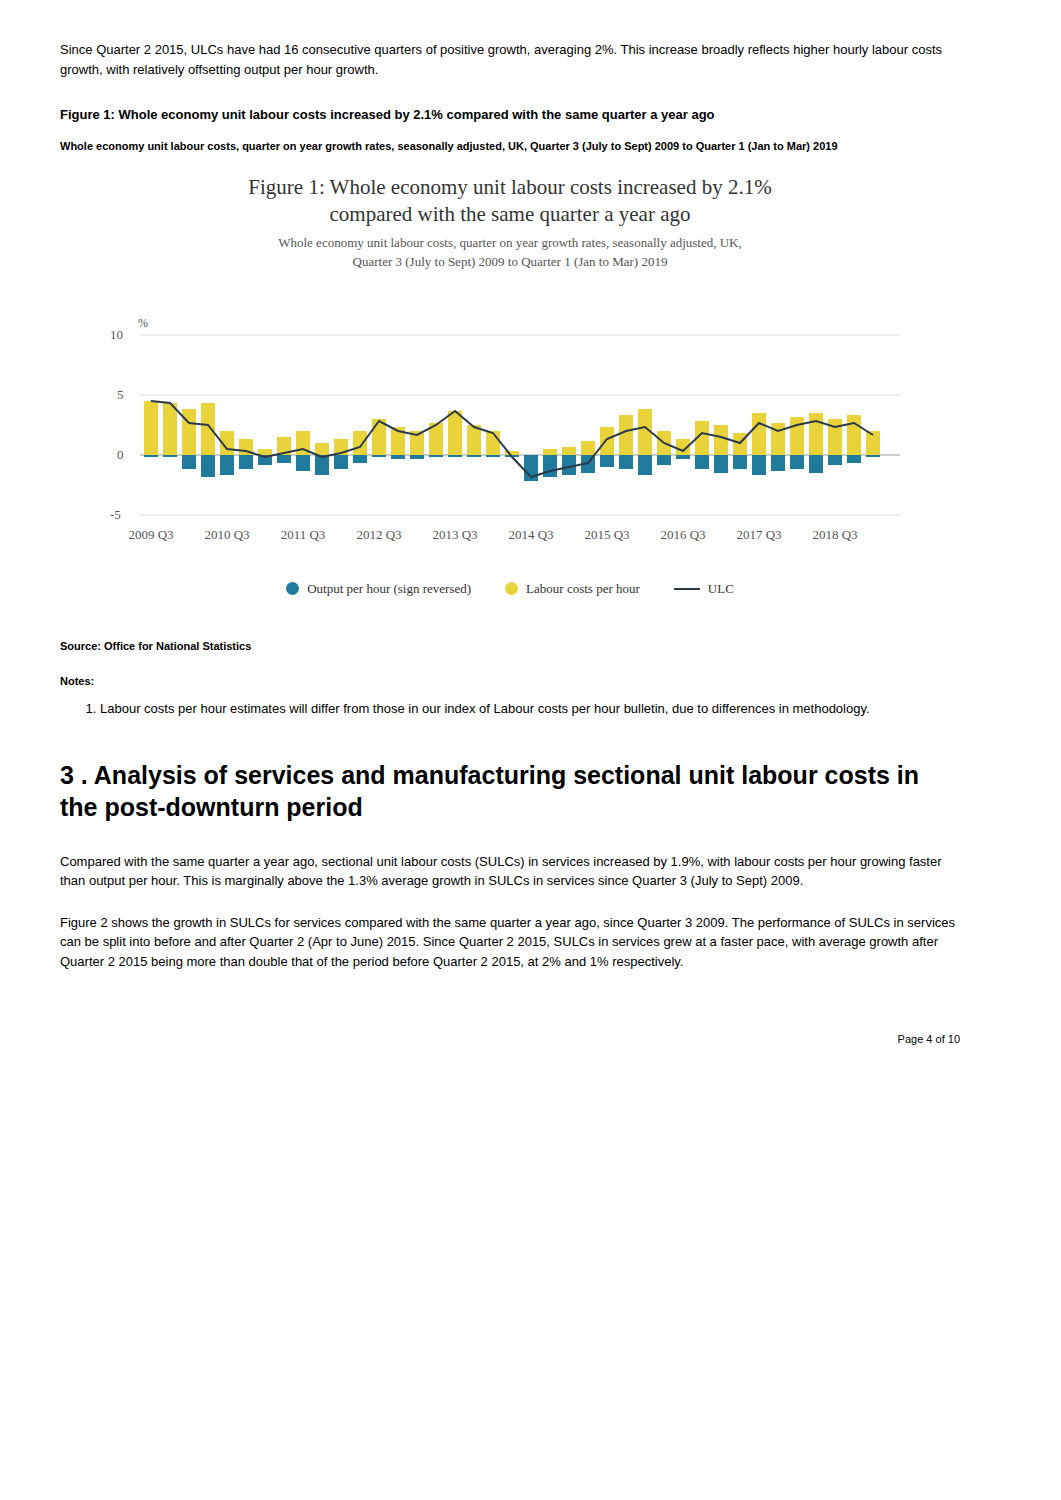Since Quarter 2 2015, ULCs have had 16 consecutive quarters of positive growth, averaging 2%. This increase broadly reflects higher hourly labour costs growth, with relatively offsetting output per hour growth.
Figure 1: Whole economy unit labour costs increased by 2.1% compared with the same quarter a year ago
Whole economy unit labour costs, quarter on year growth rates, seasonally adjusted, UK, Quarter 3 (July to Sept) 2009 to Quarter 1 (Jan to Mar) 2019
Figure 1: Whole economy unit labour costs increased by 2.1%
compared with the same quarter a year ago
Whole economy unit labour costs, quarter on year growth rates, seasonally adjusted, UK,
Quarter 3 (July to Sept) 2009 to Quarter 1 (Jan to Mar) 2019
10 5 0 -5 % 2009 Q3 2010 Q3 2011 Q3 2012 Q3 2013 Q3 2014 Q3 2015 Q3 2016 Q3 2017 Q3 2018 Q3
Output per hour (sign reversed)
Labour costs per hour
ULC
Source: Office for National Statistics
Notes:
Labour costs per hour estimates will differ from those in our index of Labour costs per hour bulletin, due to differences in methodology.
3 . Analysis of services and manufacturing sectional unit labour costs in the post-downturn period
Compared with the same quarter a year ago, sectional unit labour costs (SULCs) in services increased by 1.9%, with labour costs per hour growing faster than output per hour. This is marginally above the 1.3% average growth in SULCs in services since Quarter 3 (July to Sept) 2009.
Figure 2 shows the growth in SULCs for services compared with the same quarter a year ago, since Quarter 3 2009. The performance of SULCs in services can be split into before and after Quarter 2 (Apr to June) 2015. Since Quarter 2 2015, SULCs in services grew at a faster pace, with average growth after Quarter 2 2015 being more than double that of the period before Quarter 2 2015, at 2% and 1% respectively.
Page 4 of 10